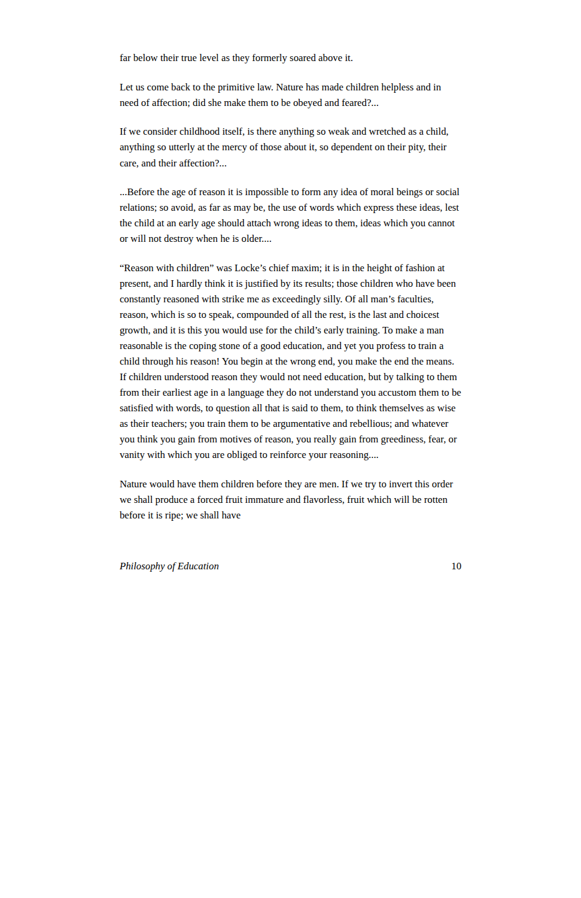far below their true level as they formerly soared above it.
Let us come back to the primitive law. Nature has made children helpless and in need of affection; did she make them to be obeyed and feared?...
If we consider childhood itself, is there anything so weak and wretched as a child, anything so utterly at the mercy of those about it, so dependent on their pity, their care, and their affection?...
...Before the age of reason it is impossible to form any idea of moral beings or social relations; so avoid, as far as may be, the use of words which express these ideas, lest the child at an early age should attach wrong ideas to them, ideas which you cannot or will not destroy when he is older....
“Reason with children” was Locke’s chief maxim; it is in the height of fashion at present, and I hardly think it is justified by its results; those children who have been constantly reasoned with strike me as exceedingly silly. Of all man’s faculties, reason, which is so to speak, compounded of all the rest, is the last and choicest growth, and it is this you would use for the child’s early training. To make a man reasonable is the coping stone of a good education, and yet you profess to train a child through his reason! You begin at the wrong end, you make the end the means. If children understood reason they would not need education, but by talking to them from their earliest age in a language they do not understand you accustom them to be satisfied with words, to question all that is said to them, to think themselves as wise as their teachers; you train them to be argumentative and rebellious; and whatever you think you gain from motives of reason, you really gain from greediness, fear, or vanity with which you are obliged to reinforce your reasoning....
Nature would have them children before they are men. If we try to invert this order we shall produce a forced fruit immature and flavorless, fruit which will be rotten before it is ripe; we shall have
Philosophy of Education 10